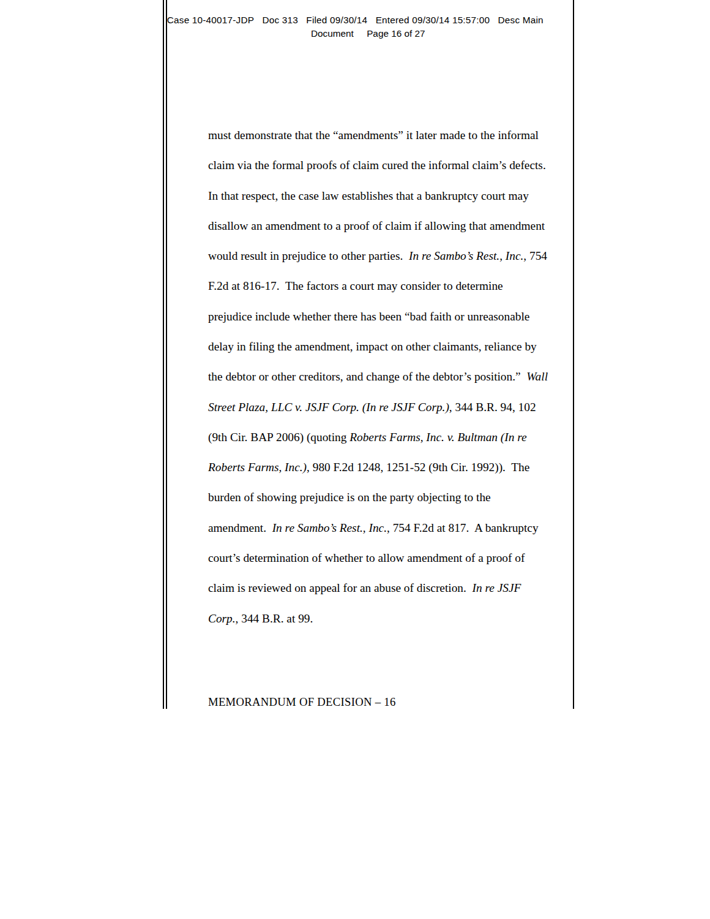Case 10-40017-JDP Doc 313 Filed 09/30/14 Entered 09/30/14 15:57:00 Desc Main
Document Page 16 of 27
must demonstrate that the “amendments” it later made to the informal claim via the formal proofs of claim cured the informal claim’s defects. In that respect, the case law establishes that a bankruptcy court may disallow an amendment to a proof of claim if allowing that amendment would result in prejudice to other parties. In re Sambo’s Rest., Inc., 754 F.2d at 816-17. The factors a court may consider to determine prejudice include whether there has been “bad faith or unreasonable delay in filing the amendment, impact on other claimants, reliance by the debtor or other creditors, and change of the debtor’s position.” Wall Street Plaza, LLC v. JSJF Corp. (In re JSJF Corp.), 344 B.R. 94, 102 (9th Cir. BAP 2006) (quoting Roberts Farms, Inc. v. Bultman (In re Roberts Farms, Inc.), 980 F.2d 1248, 1251-52 (9th Cir. 1992)). The burden of showing prejudice is on the party objecting to the amendment. In re Sambo’s Rest., Inc., 754 F.2d at 817. A bankruptcy court’s determination of whether to allow amendment of a proof of claim is reviewed on appeal for an abuse of discretion. In re JSJF Corp., 344 B.R. at 99.
MEMORANDUM OF DECISION – 16